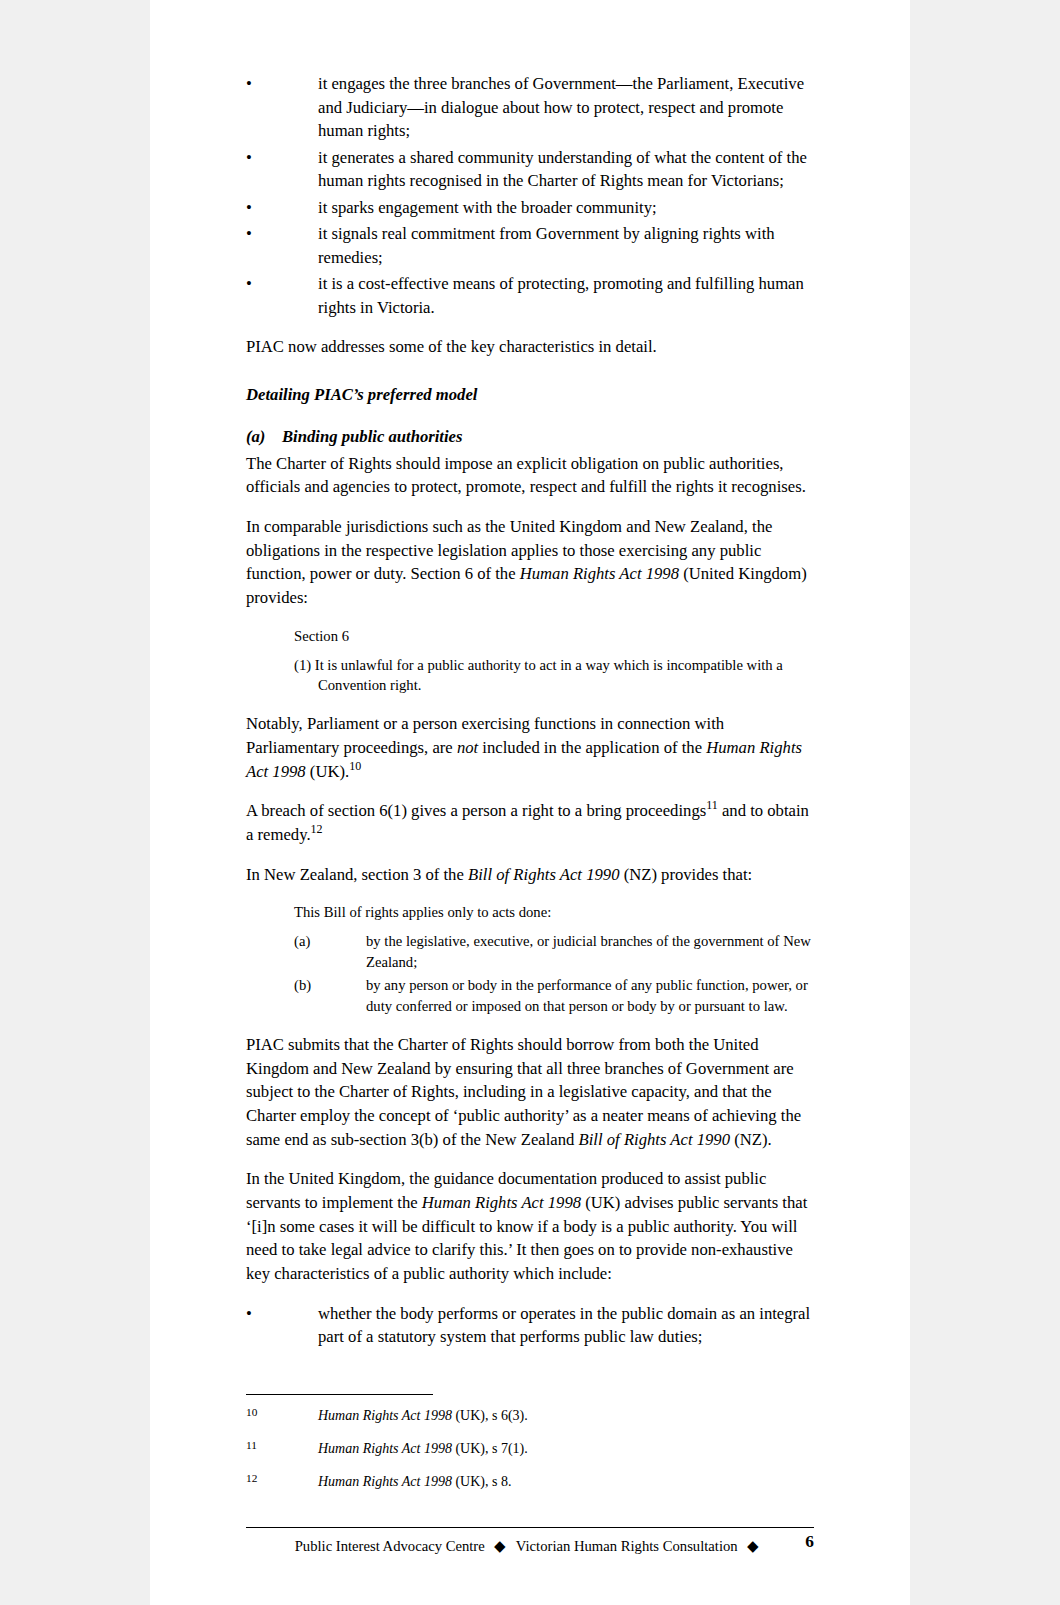it engages the three branches of Government—the Parliament, Executive and Judiciary—in dialogue about how to protect, respect and promote human rights;
it generates a shared community understanding of what the content of the human rights recognised in the Charter of Rights mean for Victorians;
it sparks engagement with the broader community;
it signals real commitment from Government by aligning rights with remedies;
it is a cost-effective means of protecting, promoting and fulfilling human rights in Victoria.
PIAC now addresses some of the key characteristics in detail.
Detailing PIAC’s preferred model
(a) Binding public authorities
The Charter of Rights should impose an explicit obligation on public authorities, officials and agencies to protect, promote, respect and fulfill the rights it recognises.
In comparable jurisdictions such as the United Kingdom and New Zealand, the obligations in the respective legislation applies to those exercising any public function, power or duty. Section 6 of the Human Rights Act 1998 (United Kingdom) provides:
Section 6
(1) It is unlawful for a public authority to act in a way which is incompatible with a Convention right.
Notably, Parliament or a person exercising functions in connection with Parliamentary proceedings, are not included in the application of the Human Rights Act 1998 (UK).10
A breach of section 6(1) gives a person a right to a bring proceedings11 and to obtain a remedy.12
In New Zealand, section 3 of the Bill of Rights Act 1990 (NZ) provides that:
This Bill of rights applies only to acts done:
(a) by the legislative, executive, or judicial branches of the government of New Zealand;
(b) by any person or body in the performance of any public function, power, or duty conferred or imposed on that person or body by or pursuant to law.
PIAC submits that the Charter of Rights should borrow from both the United Kingdom and New Zealand by ensuring that all three branches of Government are subject to the Charter of Rights, including in a legislative capacity, and that the Charter employ the concept of ‘public authority’ as a neater means of achieving the same end as sub-section 3(b) of the New Zealand Bill of Rights Act 1990 (NZ).
In the United Kingdom, the guidance documentation produced to assist public servants to implement the Human Rights Act 1998 (UK) advises public servants that ‘[i]n some cases it will be difficult to know if a body is a public authority. You will need to take legal advice to clarify this.’ It then goes on to provide non-exhaustive key characteristics of a public authority which include:
whether the body performs or operates in the public domain as an integral part of a statutory system that performs public law duties;
10 Human Rights Act 1998 (UK), s 6(3).
11 Human Rights Act 1998 (UK), s 7(1).
12 Human Rights Act 1998 (UK), s 8.
Public Interest Advocacy Centre ◆ Victorian Human Rights Consultation ◆ 6